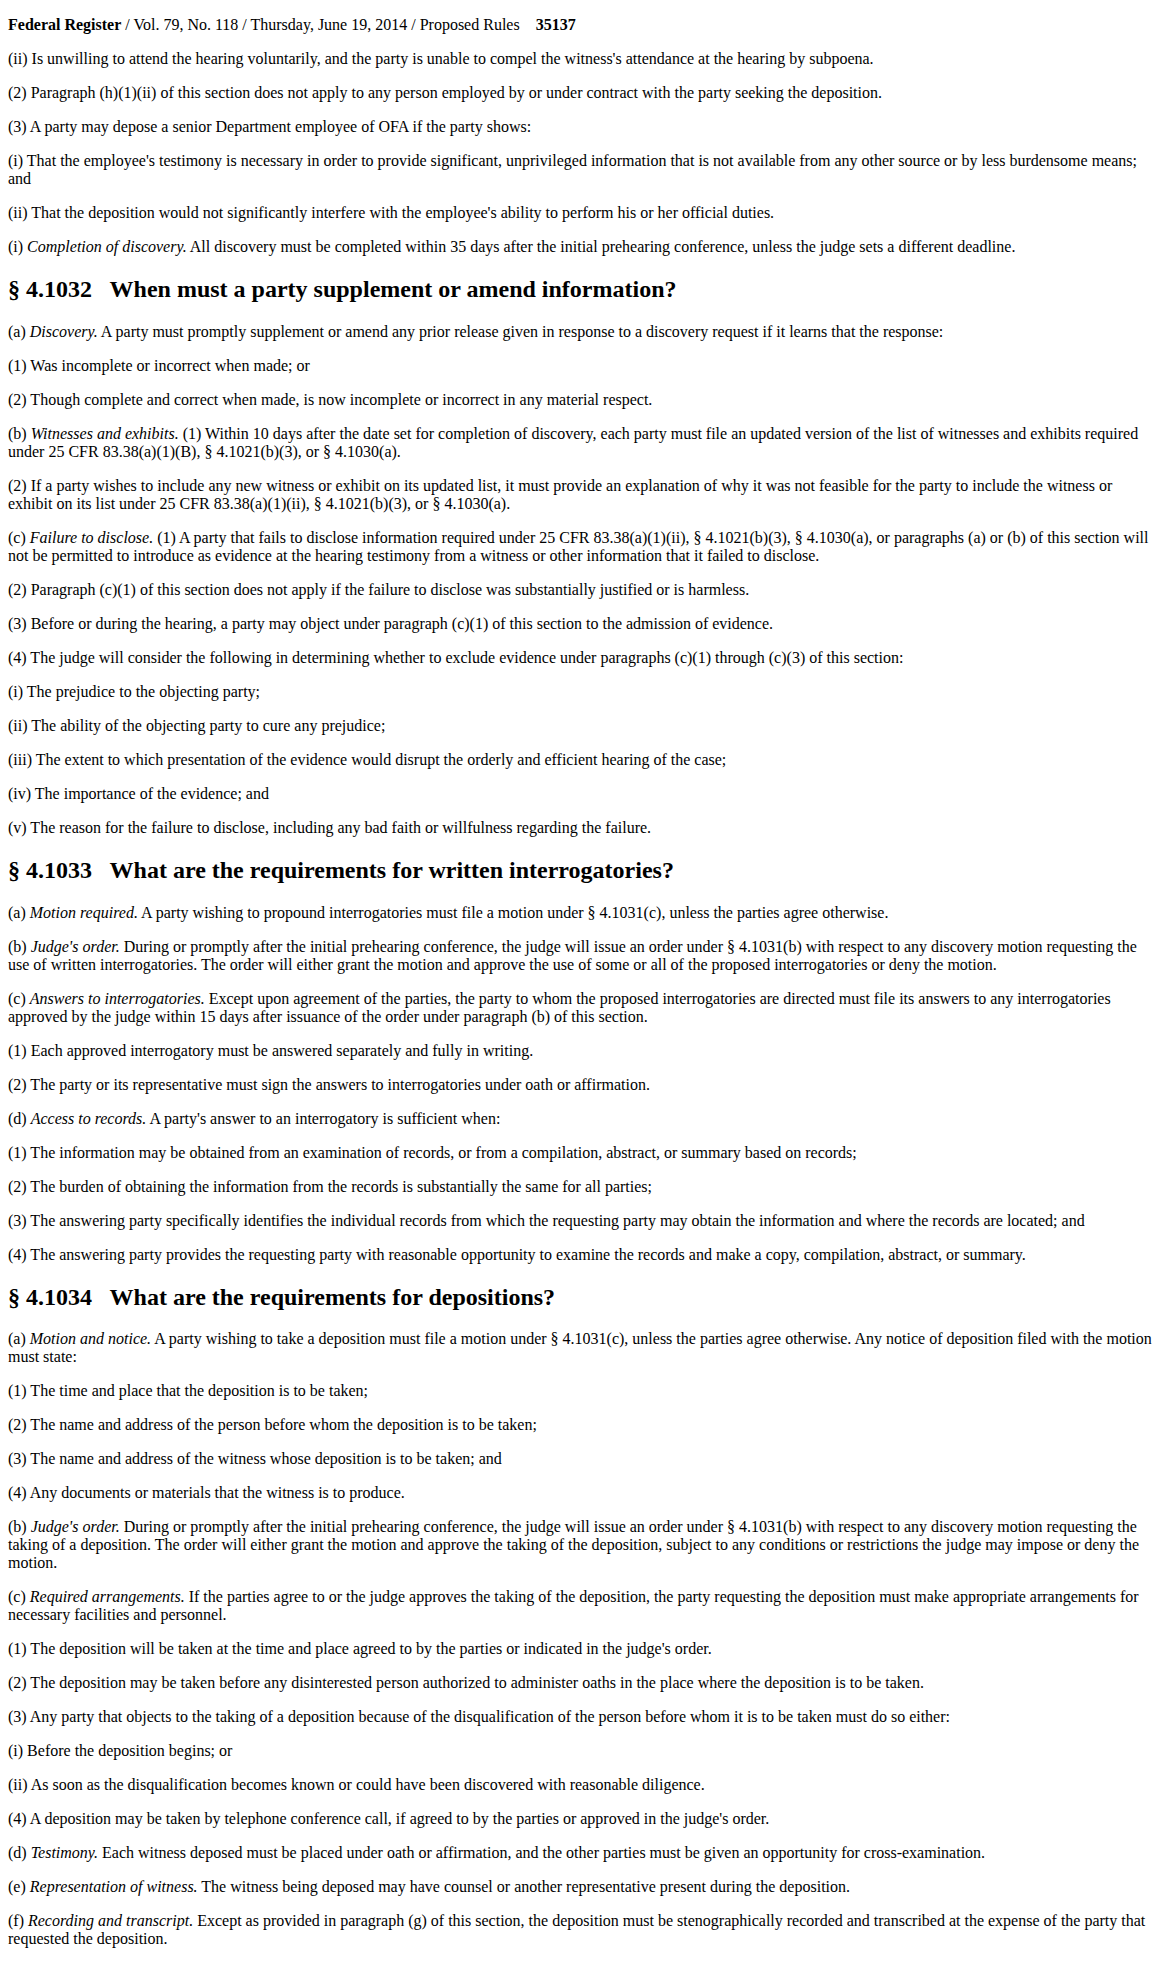Federal Register / Vol. 79, No. 118 / Thursday, June 19, 2014 / Proposed Rules 35137
(ii) Is unwilling to attend the hearing voluntarily, and the party is unable to compel the witness's attendance at the hearing by subpoena.
(2) Paragraph (h)(1)(ii) of this section does not apply to any person employed by or under contract with the party seeking the deposition.
(3) A party may depose a senior Department employee of OFA if the party shows:
(i) That the employee's testimony is necessary in order to provide significant, unprivileged information that is not available from any other source or by less burdensome means; and
(ii) That the deposition would not significantly interfere with the employee's ability to perform his or her official duties.
(i) Completion of discovery. All discovery must be completed within 35 days after the initial prehearing conference, unless the judge sets a different deadline.
§ 4.1032 When must a party supplement or amend information?
(a) Discovery. A party must promptly supplement or amend any prior release given in response to a discovery request if it learns that the response:
(1) Was incomplete or incorrect when made; or
(2) Though complete and correct when made, is now incomplete or incorrect in any material respect.
(b) Witnesses and exhibits. (1) Within 10 days after the date set for completion of discovery, each party must file an updated version of the list of witnesses and exhibits required under 25 CFR 83.38(a)(1)(B), § 4.1021(b)(3), or § 4.1030(a).
(2) If a party wishes to include any new witness or exhibit on its updated list, it must provide an explanation of why it was not feasible for the party to include the witness or exhibit on its list under 25 CFR 83.38(a)(1)(ii), § 4.1021(b)(3), or § 4.1030(a).
(c) Failure to disclose. (1) A party that fails to disclose information required under 25 CFR 83.38(a)(1)(ii), § 4.1021(b)(3), § 4.1030(a), or paragraphs (a) or (b) of this section will not be permitted to introduce as evidence at the hearing testimony from a witness or other information that it failed to disclose.
(2) Paragraph (c)(1) of this section does not apply if the failure to disclose was substantially justified or is harmless.
(3) Before or during the hearing, a party may object under paragraph (c)(1) of this section to the admission of evidence.
(4) The judge will consider the following in determining whether to exclude evidence under paragraphs (c)(1) through (c)(3) of this section:
(i) The prejudice to the objecting party;
(ii) The ability of the objecting party to cure any prejudice;
(iii) The extent to which presentation of the evidence would disrupt the orderly and efficient hearing of the case;
(iv) The importance of the evidence; and
(v) The reason for the failure to disclose, including any bad faith or willfulness regarding the failure.
§ 4.1033 What are the requirements for written interrogatories?
(a) Motion required. A party wishing to propound interrogatories must file a motion under § 4.1031(c), unless the parties agree otherwise.
(b) Judge's order. During or promptly after the initial prehearing conference, the judge will issue an order under § 4.1031(b) with respect to any discovery motion requesting the use of written interrogatories. The order will either grant the motion and approve the use of some or all of the proposed interrogatories or deny the motion.
(c) Answers to interrogatories. Except upon agreement of the parties, the party to whom the proposed interrogatories are directed must file its answers to any interrogatories approved by the judge within 15 days after issuance of the order under paragraph (b) of this section.
(1) Each approved interrogatory must be answered separately and fully in writing.
(2) The party or its representative must sign the answers to interrogatories under oath or affirmation.
(d) Access to records. A party's answer to an interrogatory is sufficient when:
(1) The information may be obtained from an examination of records, or from a compilation, abstract, or summary based on records;
(2) The burden of obtaining the information from the records is substantially the same for all parties;
(3) The answering party specifically identifies the individual records from which the requesting party may obtain the information and where the records are located; and
(4) The answering party provides the requesting party with reasonable opportunity to examine the records and make a copy, compilation, abstract, or summary.
§ 4.1034 What are the requirements for depositions?
(a) Motion and notice. A party wishing to take a deposition must file a motion under § 4.1031(c), unless the parties agree otherwise. Any notice of deposition filed with the motion must state:
(1) The time and place that the deposition is to be taken;
(2) The name and address of the person before whom the deposition is to be taken;
(3) The name and address of the witness whose deposition is to be taken; and
(4) Any documents or materials that the witness is to produce.
(b) Judge's order. During or promptly after the initial prehearing conference, the judge will issue an order under § 4.1031(b) with respect to any discovery motion requesting the taking of a deposition. The order will either grant the motion and approve the taking of the deposition, subject to any conditions or restrictions the judge may impose or deny the motion.
(c) Required arrangements. If the parties agree to or the judge approves the taking of the deposition, the party requesting the deposition must make appropriate arrangements for necessary facilities and personnel.
(1) The deposition will be taken at the time and place agreed to by the parties or indicated in the judge's order.
(2) The deposition may be taken before any disinterested person authorized to administer oaths in the place where the deposition is to be taken.
(3) Any party that objects to the taking of a deposition because of the disqualification of the person before whom it is to be taken must do so either:
(i) Before the deposition begins; or
(ii) As soon as the disqualification becomes known or could have been discovered with reasonable diligence.
(4) A deposition may be taken by telephone conference call, if agreed to by the parties or approved in the judge's order.
(d) Testimony. Each witness deposed must be placed under oath or affirmation, and the other parties must be given an opportunity for cross-examination.
(e) Representation of witness. The witness being deposed may have counsel or another representative present during the deposition.
(f) Recording and transcript. Except as provided in paragraph (g) of this section, the deposition must be stenographically recorded and transcribed at the expense of the party that requested the deposition.